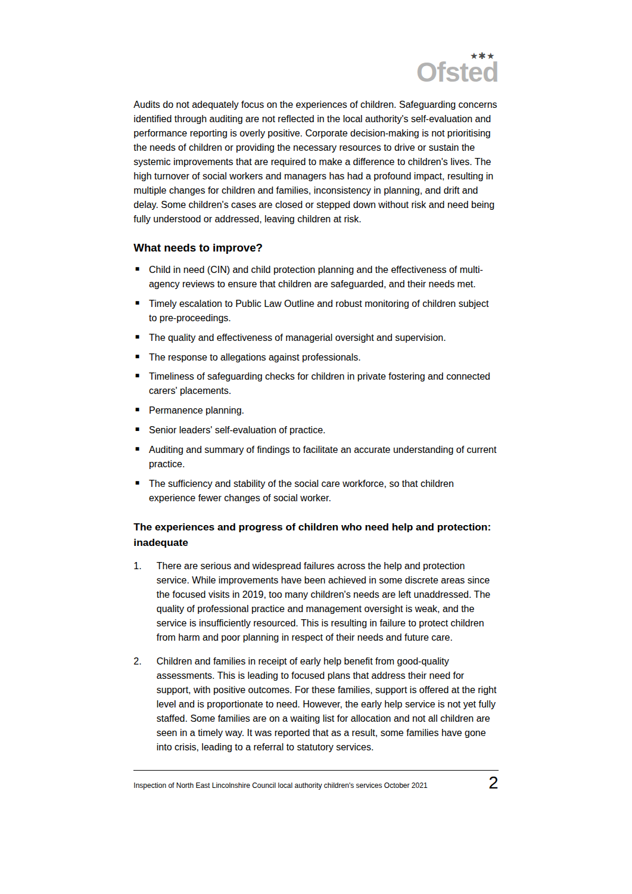★✱★
Ofsted
Audits do not adequately focus on the experiences of children. Safeguarding concerns identified through auditing are not reflected in the local authority's self-evaluation and performance reporting is overly positive. Corporate decision-making is not prioritising the needs of children or providing the necessary resources to drive or sustain the systemic improvements that are required to make a difference to children's lives. The high turnover of social workers and managers has had a profound impact, resulting in multiple changes for children and families, inconsistency in planning, and drift and delay. Some children's cases are closed or stepped down without risk and need being fully understood or addressed, leaving children at risk.
What needs to improve?
Child in need (CIN) and child protection planning and the effectiveness of multi-agency reviews to ensure that children are safeguarded, and their needs met.
Timely escalation to Public Law Outline and robust monitoring of children subject to pre-proceedings.
The quality and effectiveness of managerial oversight and supervision.
The response to allegations against professionals.
Timeliness of safeguarding checks for children in private fostering and connected carers' placements.
Permanence planning.
Senior leaders' self-evaluation of practice.
Auditing and summary of findings to facilitate an accurate understanding of current practice.
The sufficiency and stability of the social care workforce, so that children experience fewer changes of social worker.
The experiences and progress of children who need help and protection: inadequate
There are serious and widespread failures across the help and protection service. While improvements have been achieved in some discrete areas since the focused visits in 2019, too many children's needs are left unaddressed. The quality of professional practice and management oversight is weak, and the service is insufficiently resourced. This is resulting in failure to protect children from harm and poor planning in respect of their needs and future care.
Children and families in receipt of early help benefit from good-quality assessments. This is leading to focused plans that address their need for support, with positive outcomes. For these families, support is offered at the right level and is proportionate to need. However, the early help service is not yet fully staffed. Some families are on a waiting list for allocation and not all children are seen in a timely way. It was reported that as a result, some families have gone into crisis, leading to a referral to statutory services.
Inspection of North East Lincolnshire Council local authority children's services October 2021
2